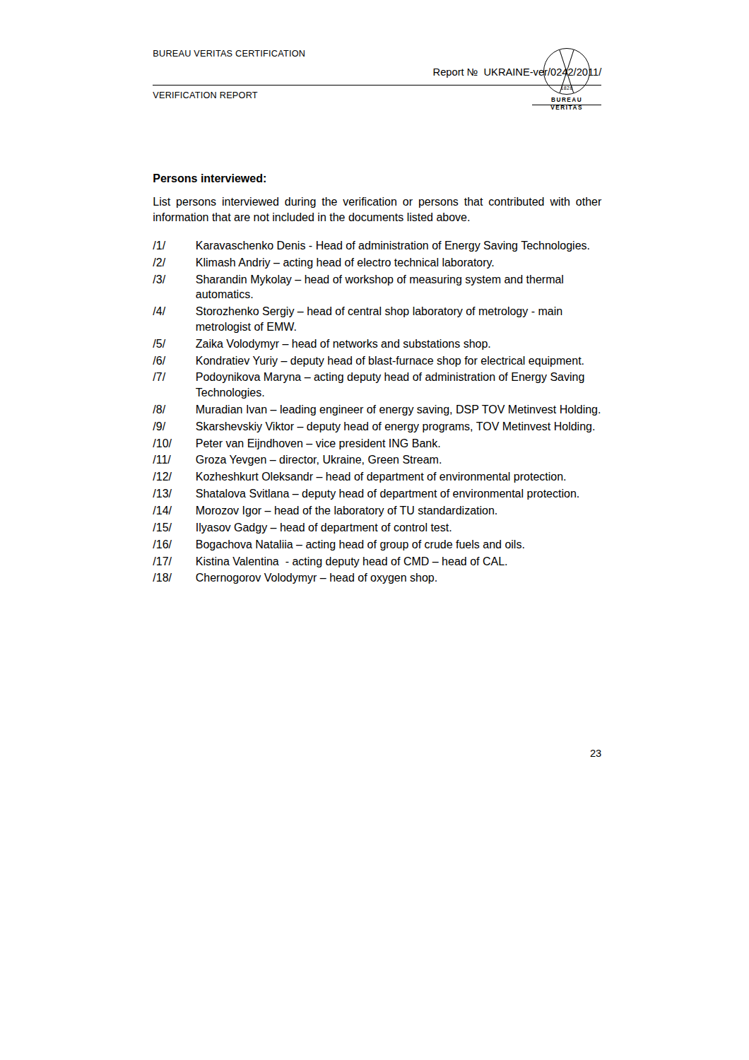1828
BUREAU VERITAS
Bureau Veritas Certification
Report № UKRAINE-ver/0242/2011/
Verification Report
Persons interviewed:
List persons interviewed during the verification or persons that contributed with other information that are not included in the documents listed above.
/1/Karavaschenko Denis - Head of administration of Energy Saving Technologies.
/2/Klimash Andriy – acting head of electro technical laboratory.
/3/Sharandin Mykolay – head of workshop of measuring system and thermal automatics.
/4/Storozhenko Sergiy – head of central shop laboratory of metrology - main metrologist of EMW.
/5/Zaika Volodymyr – head of networks and substations shop.
/6/Kondratiev Yuriy – deputy head of blast-furnace shop for electrical equipment.
/7/Podoynikova Maryna – acting deputy head of administration of Energy Saving Technologies.
/8/Muradian Ivan – leading engineer of energy saving, DSP TOV Metinvest Holding.
/9/Skarshevskiy Viktor – deputy head of energy programs, TOV Metinvest Holding.
/10/Peter van Eijndhoven – vice president ING Bank.
/11/Groza Yevgen – director, Ukraine, Green Stream.
/12/Kozheshkurt Oleksandr – head of department of environmental protection.
/13/Shatalova Svitlana – deputy head of department of environmental protection.
/14/Morozov Igor – head of the laboratory of TU standardization.
/15/Ilyasov Gadgy – head of department of control test.
/16/Bogachova Nataliia – acting head of group of crude fuels and oils.
/17/Kistina Valentina - acting deputy head of CMD – head of CAL.
/18/Chernogorov Volodymyr – head of oxygen shop.
23